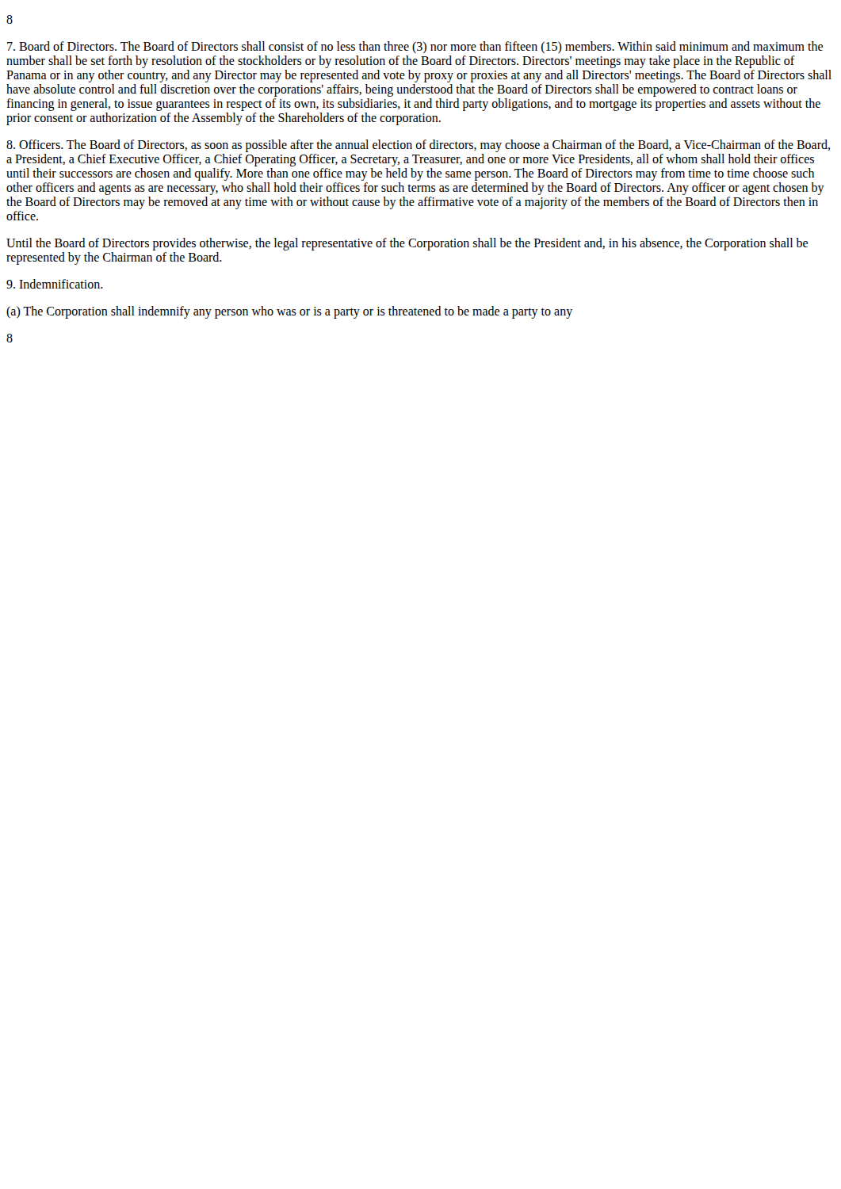8
7. Board of Directors. The Board of Directors shall consist of no less than three (3) nor more than fifteen (15) members. Within said minimum and maximum the number shall be set forth by resolution of the stockholders or by resolution of the Board of Directors. Directors' meetings may take place in the Republic of Panama or in any other country, and any Director may be represented and vote by proxy or proxies at any and all Directors' meetings. The Board of Directors shall have absolute control and full discretion over the corporations' affairs, being understood that the Board of Directors shall be empowered to contract loans or financing in general, to issue guarantees in respect of its own, its subsidiaries, it and third party obligations, and to mortgage its properties and assets without the prior consent or authorization of the Assembly of the Shareholders of the corporation.
8. Officers. The Board of Directors, as soon as possible after the annual election of directors, may choose a Chairman of the Board, a Vice-Chairman of the Board, a President, a Chief Executive Officer, a Chief Operating Officer, a Secretary, a Treasurer, and one or more Vice Presidents, all of whom shall hold their offices until their successors are chosen and qualify. More than one office may be held by the same person. The Board of Directors may from time to time choose such other officers and agents as are necessary, who shall hold their offices for such terms as are determined by the Board of Directors. Any officer or agent chosen by the Board of Directors may be removed at any time with or without cause by the affirmative vote of a majority of the members of the Board of Directors then in office.
Until the Board of Directors provides otherwise, the legal representative of the Corporation shall be the President and, in his absence, the Corporation shall be represented by the Chairman of the Board.
9. Indemnification.
(a) The Corporation shall indemnify any person who was or is a party or is threatened to be made a party to any
8